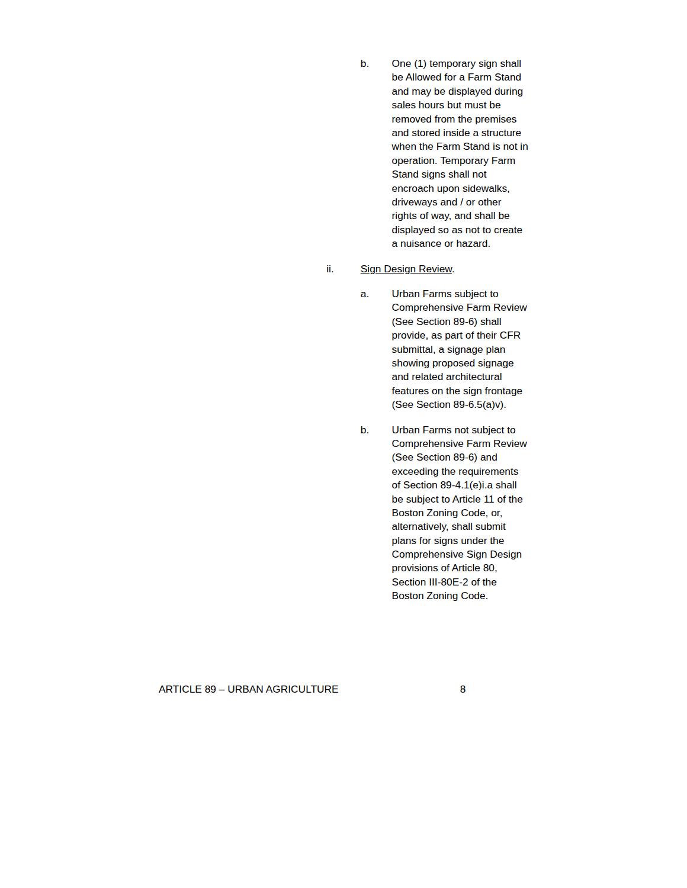b.
One (1) temporary sign shall be Allowed for a Farm Stand and may be displayed during sales hours but must be removed from the premises and stored inside a structure when the Farm Stand is not in operation. Temporary Farm Stand signs shall not encroach upon sidewalks, driveways and / or other rights of way, and shall be displayed so as not to create a nuisance or hazard.
ii.
Sign Design Review.
a.
Urban Farms subject to Comprehensive Farm Review (See Section 89-6) shall provide, as part of their CFR submittal, a signage plan showing proposed signage and related architectural features on the sign frontage (See Section 89-6.5(a)v).
b.
Urban Farms not subject to Comprehensive Farm Review (See Section 89-6) and exceeding the requirements of Section 89-4.1(e)i.a shall be subject to Article 11 of the Boston Zoning Code, or, alternatively, shall submit plans for signs under the Comprehensive Sign Design provisions of Article 80, Section III-80E-2 of the Boston Zoning Code.
ARTICLE 89 – URBAN AGRICULTURE
8